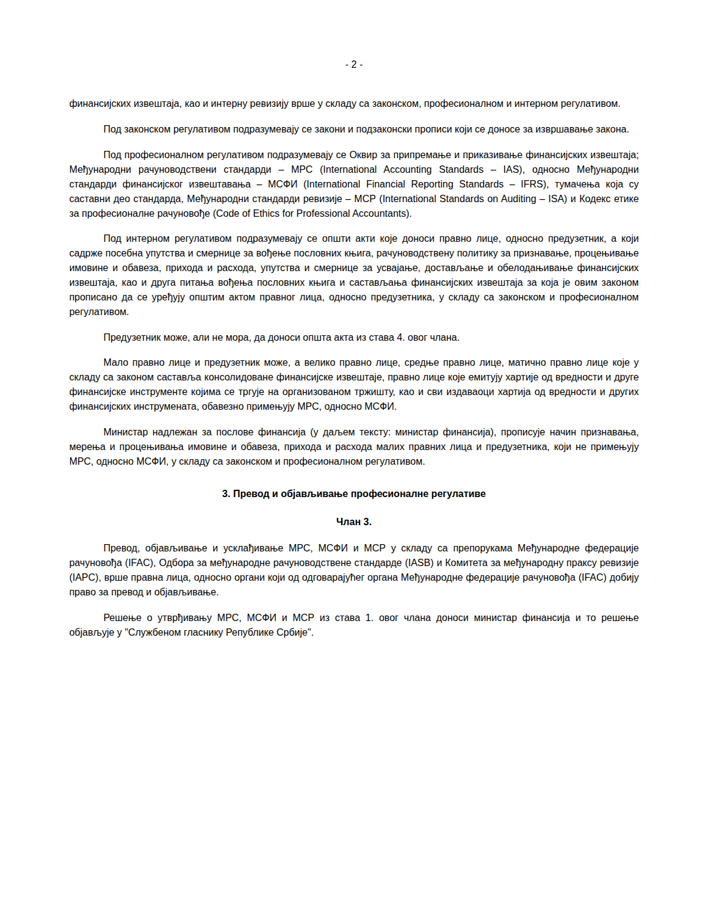- 2 -
финансијских извештаја, као и интерну ревизију врше у складу са законском, професионалном и интерном регулативом.
Под законском регулативом подразумевају се закони и подзаконски прописи који се доносе за извршавање закона.
Под професионалном регулативом подразумевају се Оквир за припремање и приказивање финансијских извештаја; Међународни рачуноводствени стандарди – МРС (International Accounting Standards – IAS), односно Међународни стандарди финансијског извештавања – МСФИ (International Financial Reporting Standards – IFRS), тумачења која су саставни део стандарда, Међународни стандарди ревизије – МСР (International Standards on Auditing – ISA) и Кодекс етике за професионалне рачуновође (Code of Ethics for Professional Accountants).
Под интерном регулативом подразумевају се општи акти које доноси правно лице, односно предузетник, а који садрже посебна упутства и смернице за вођење пословних књига, рачуноводствену политику за признавање, процењивање имовине и обавеза, прихода и расхода, упутства и смернице за усвајање, достављање и обелодањивање финансијских извештаја, као и друга питања вођења пословних књига и састављања финансијских извештаја за која је овим законом прописано да се уређују општим актом правног лица, односно предузетника, у складу са законском и професионалном регулативом.
Предузетник може, али не мора, да доноси општа акта из става 4. овог члана.
Мало правно лице и предузетник може, а велико правно лице, средње правно лице, матично правно лице које у складу са законом саставља консолидоване финансијске извештаје, правно лице које емитују хартије од вредности и друге финансијске инструменте којима се тргује на организованом тржишту, као и сви издаваоци хартија од вредности и других финансијских инструмената, обавезно примењују МРС, односно МСФИ.
Министар надлежан за послове финансија (у даљем тексту: министар финансија), прописује начин признавања, мерења и процењивања имовине и обавеза, прихода и расхода малих правних лица и предузетника, који не примењују МРС, односно МСФИ, у складу са законском и професионалном регулативом.
3. Превод и објављивање професионалне регулативе
Члан 3.
Превод, објављивање и усклађивање МРС, МСФИ и МСР у складу са препорукама Међународне федерације рачуновођа (IFAC), Одбора за међународне рачуноводствене стандарде (IASB) и Комитета за међународну праксу ревизије (IAPC), врше правна лица, односно органи који од одговарајућег органа Међународне федерације рачуновођа (IFAC) добију право за превод и објављивање.
Решење о утврђивању МРС, МСФИ и МСР из става 1. овог члана доноси министар финансија и то решење објављује у "Службеном гласнику Републике Србије".